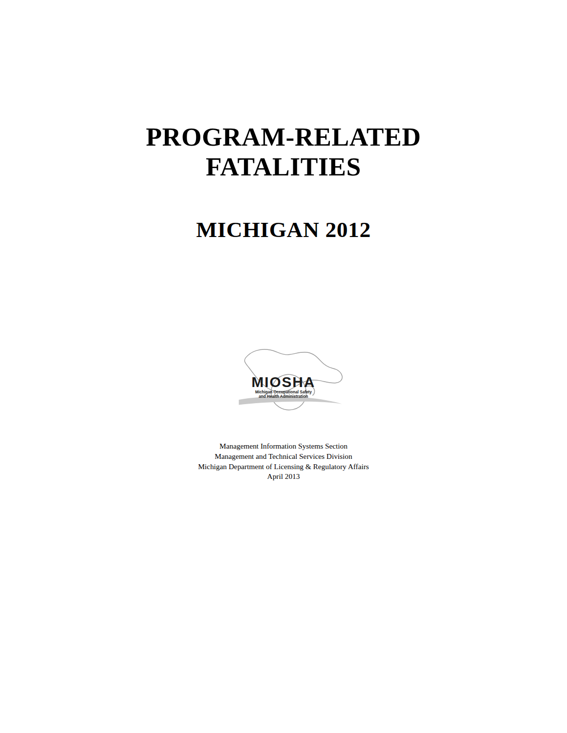PROGRAM-RELATED
FATALITIES
MICHIGAN 2012
MIOSHA Michigan Occupational Safety and Health Administration
Management Information Systems Section
Management and Technical Services Division
Michigan Department of Licensing & Regulatory Affairs
April 2013